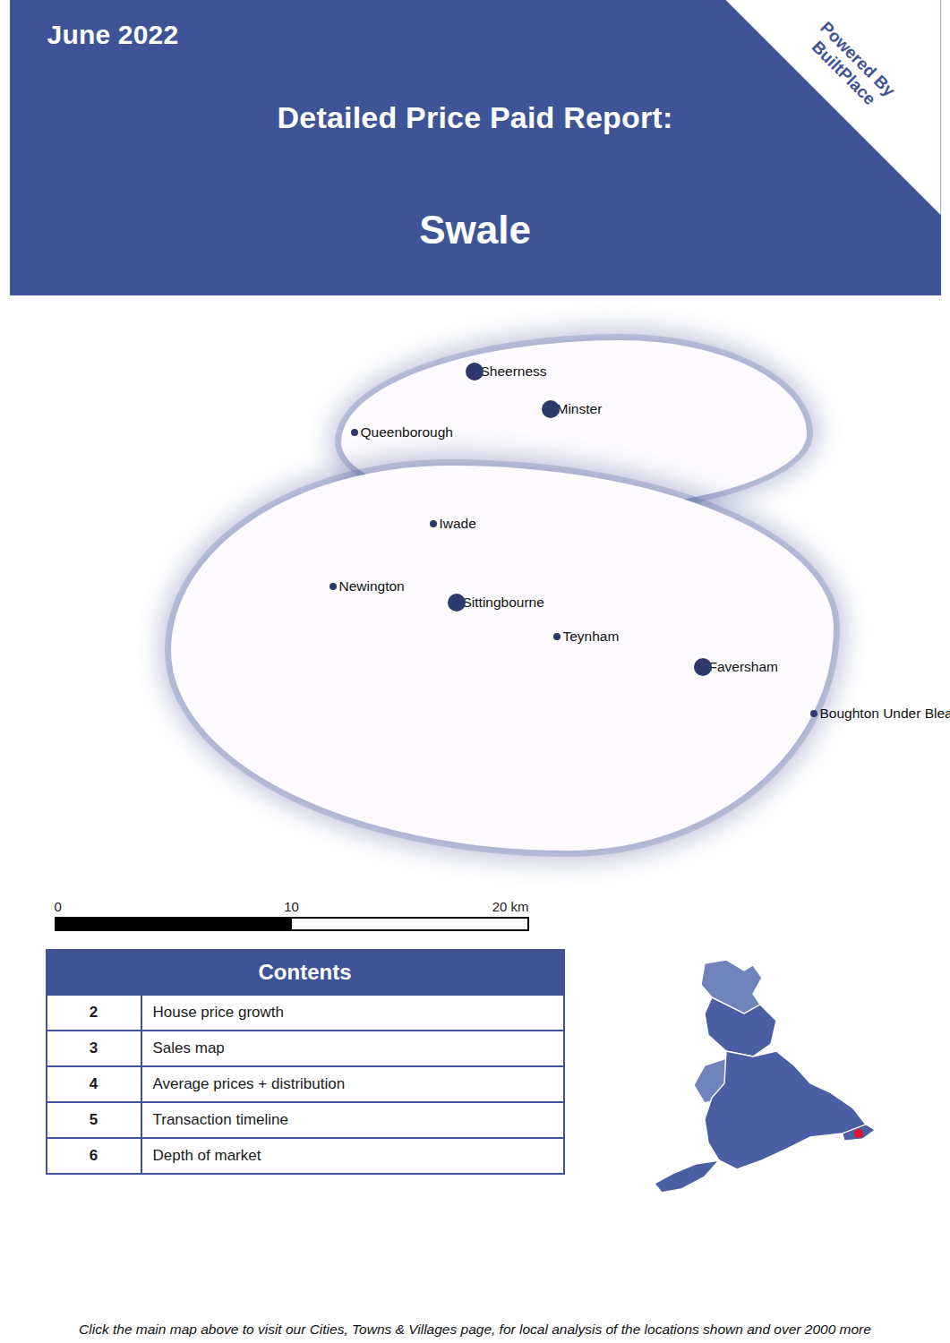June 2022
Detailed Price Paid Report:
Swale
Powered By BuiltPlace
Sheerness
Minster
Queenborough
Iwade
Newington
Sittingbourne
Teynham
Faversham
Boughton Under Blean
0 10 20 km
| Contents |
| --- |
| 2 | House price growth |
| 3 | Sales map |
| 4 | Average prices + distribution |
| 5 | Transaction timeline |
| 6 | Depth of market |
Click the main map above to visit our Cities, Towns & Villages page, for local analysis of the locations shown and over 2000 more